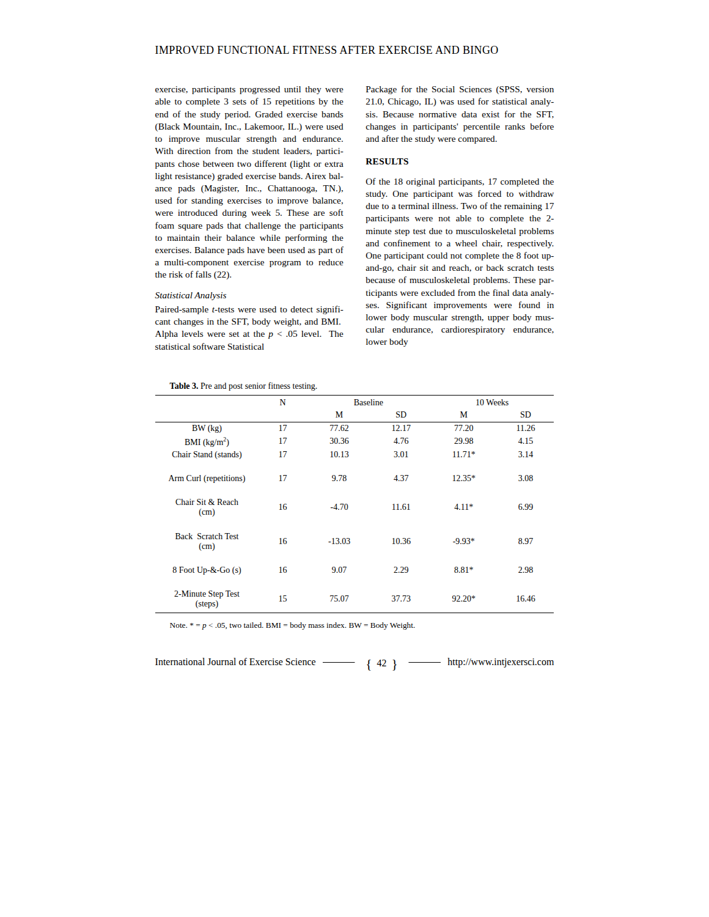IMPROVED FUNCTIONAL FITNESS AFTER EXERCISE AND BINGO
exercise, participants progressed until they were able to complete 3 sets of 15 repetitions by the end of the study period. Graded exercise bands (Black Mountain, Inc., Lakemoor, IL.) were used to improve muscular strength and endurance. With direction from the student leaders, participants chose between two different (light or extra light resistance) graded exercise bands. Airex balance pads (Magister, Inc., Chattanooga, TN.), used for standing exercises to improve balance, were introduced during week 5. These are soft foam square pads that challenge the participants to maintain their balance while performing the exercises. Balance pads have been used as part of a multi-component exercise program to reduce the risk of falls (22).
Statistical Analysis
Paired-sample t-tests were used to detect significant changes in the SFT, body weight, and BMI. Alpha levels were set at the p < .05 level. The statistical software Statistical
Package for the Social Sciences (SPSS, version 21.0, Chicago, IL) was used for statistical analysis. Because normative data exist for the SFT, changes in participants' percentile ranks before and after the study were compared.
RESULTS
Of the 18 original participants, 17 completed the study. One participant was forced to withdraw due to a terminal illness. Two of the remaining 17 participants were not able to complete the 2-minute step test due to musculoskeletal problems and confinement to a wheel chair, respectively. One participant could not complete the 8 foot up-and-go, chair sit and reach, or back scratch tests because of musculoskeletal problems. These participants were excluded from the final data analyses. Significant improvements were found in lower body muscular strength, upper body muscular endurance, cardiorespiratory endurance, lower body
Table 3. Pre and post senior fitness testing.
| | N | Baseline | 10 Weeks |
| --- | --- | --- | --- |
| | | M | SD | M | SD |
| BW (kg) | 17 | 77.62 | 12.17 | 77.20 | 11.26 |
| BMI (kg/m 2 ) | 17 | 30.36 | 4.76 | 29.98 | 4.15 |
| Chair Stand (stands) | 17 | 10.13 | 3.01 | 11.71* | 3.14 |
| Arm Curl (repetitions) | 17 | 9.78 | 4.37 | 12.35* | 3.08 |
| Chair Sit & Reach (cm) | 16 | -4.70 | 11.61 | 4.11* | 6.99 |
| Back Scratch Test (cm) | 16 | -13.03 | 10.36 | -9.93* | 8.97 |
| 8 Foot Up-&-Go (s) | 16 | 9.07 | 2.29 | 8.81* | 2.98 |
| 2-Minute Step Test (steps) | 15 | 75.07 | 37.73 | 92.20* | 16.46 |
Note. * = p < .05, two tailed. BMI = body mass index. BW = Body Weight.
International Journal of Exercise Science
{ 42 }
http://www.intjexersci.com